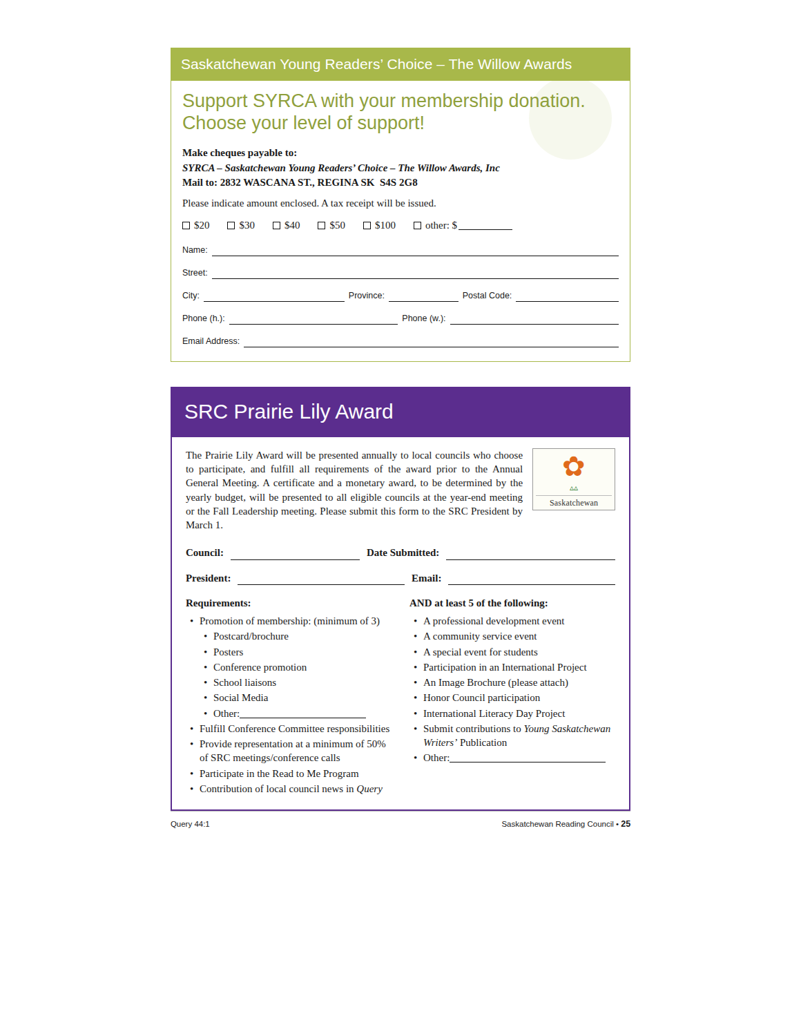Saskatchewan Young Readers’ Choice – The Willow Awards
Support SYRCA with your membership donation. Choose your level of support!
Make cheques payable to:
SYRCA – Saskatchewan Young Readers’ Choice – The Willow Awards, Inc
Mail to: 2832 WASCANA ST., REGINA SK S4S 2G8
Please indicate amount enclosed. A tax receipt will be issued.
$20 $30 $40 $50 $100 other: $
Name:
Street:
City: Province: Postal Code:
Phone (h.): Phone (w.):
Email Address:
SRC Prairie Lily Award
The Prairie Lily Award will be presented annually to local councils who choose to participate, and fulfill all requirements of the award prior to the Annual General Meeting. A certificate and a monetary award, to be determined by the yearly budget, will be presented to all eligible councils at the year-end meeting or the Fall Leadership meeting. Please submit this form to the SRC President by March 1.
✿ ▵▵ Saskatchewan
Council: Date Submitted:
President: Email:
Requirements:
Promotion of membership: (minimum of 3)
Postcard/brochure
Posters
Conference promotion
School liaisons
Social Media
Other:
Fulfill Conference Committee responsibilities
Provide representation at a minimum of 50% of SRC meetings/conference calls
Participate in the Read to Me Program
Contribution of local council news in Query
AND at least 5 of the following:
A professional development event
A community service event
A special event for students
Participation in an International Project
An Image Brochure (please attach)
Honor Council participation
International Literacy Day Project
Submit contributions to Young Saskatchewan Writers’ Publication
Other:
Query 44:1
Saskatchewan Reading Council • 25